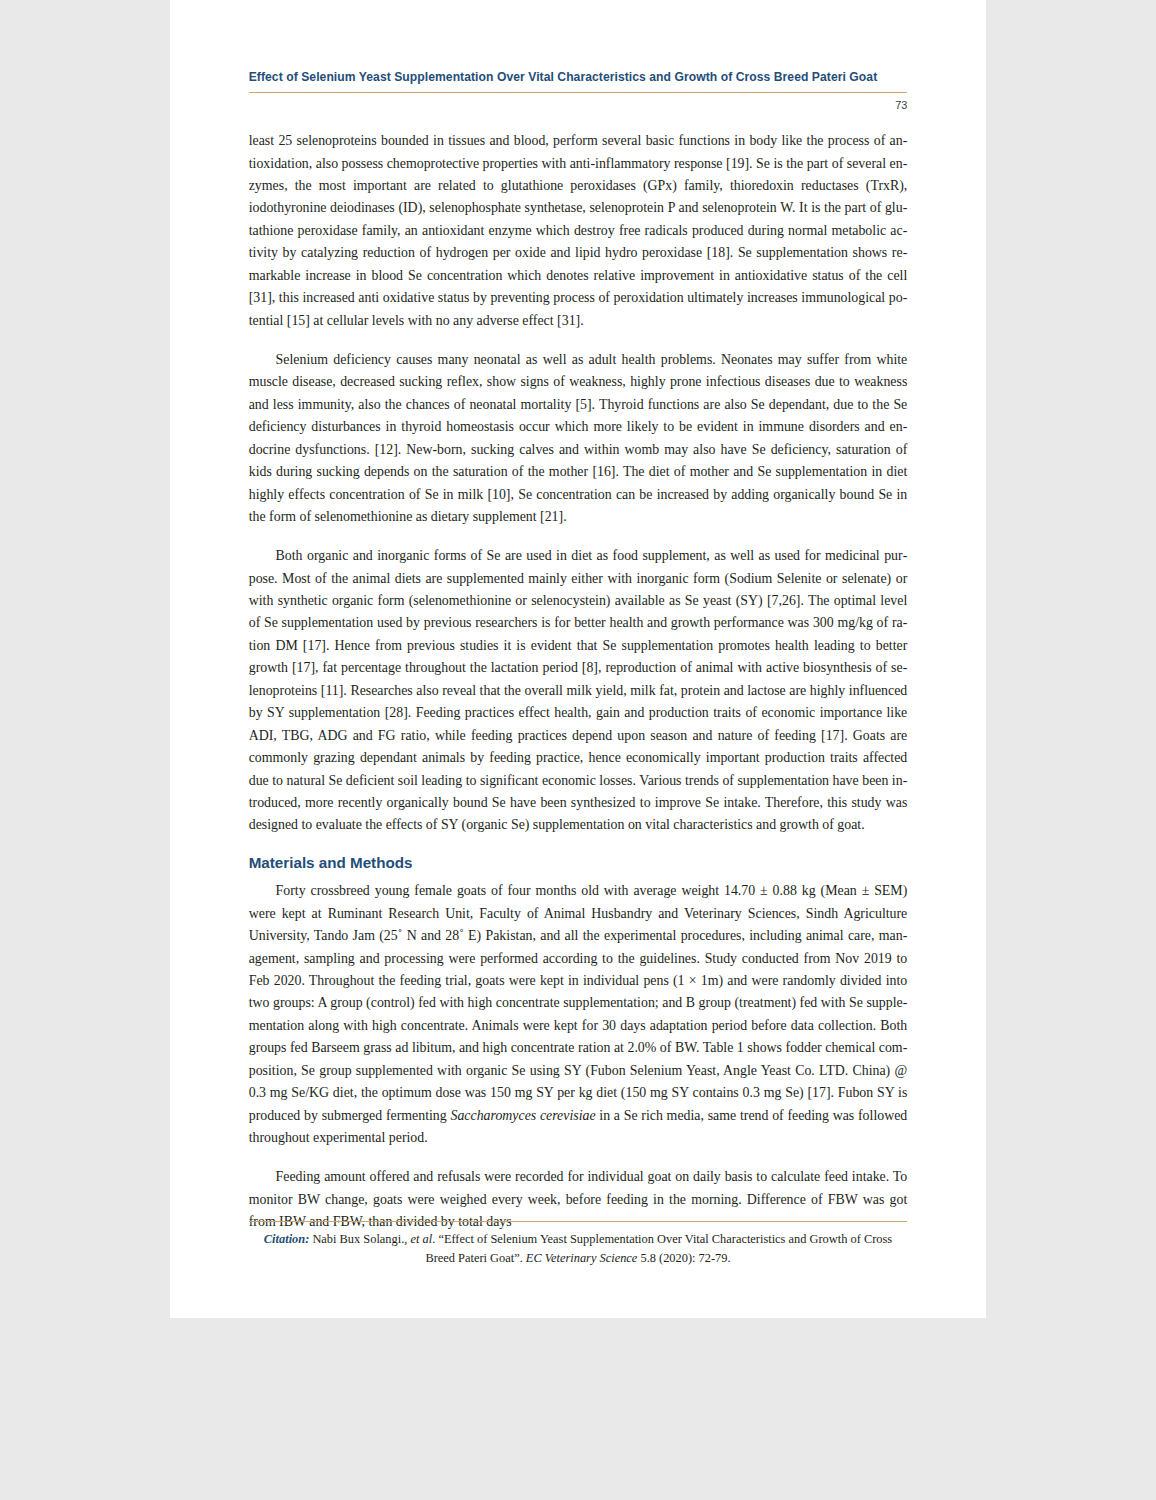Effect of Selenium Yeast Supplementation Over Vital Characteristics and Growth of Cross Breed Pateri Goat
73
least 25 selenoproteins bounded in tissues and blood, perform several basic functions in body like the process of antioxidation, also possess chemoprotective properties with anti-inflammatory response [19]. Se is the part of several enzymes, the most important are related to glutathione peroxidases (GPx) family, thioredoxin reductases (TrxR), iodothyronine deiodinases (ID), selenophosphate synthetase, selenoprotein P and selenoprotein W. It is the part of glutathione peroxidase family, an antioxidant enzyme which destroy free radicals produced during normal metabolic activity by catalyzing reduction of hydrogen per oxide and lipid hydro peroxidase [18]. Se supplementation shows remarkable increase in blood Se concentration which denotes relative improvement in antioxidative status of the cell [31], this increased anti oxidative status by preventing process of peroxidation ultimately increases immunological potential [15] at cellular levels with no any adverse effect [31].
Selenium deficiency causes many neonatal as well as adult health problems. Neonates may suffer from white muscle disease, decreased sucking reflex, show signs of weakness, highly prone infectious diseases due to weakness and less immunity, also the chances of neonatal mortality [5]. Thyroid functions are also Se dependant, due to the Se deficiency disturbances in thyroid homeostasis occur which more likely to be evident in immune disorders and endocrine dysfunctions. [12]. New-born, sucking calves and within womb may also have Se deficiency, saturation of kids during sucking depends on the saturation of the mother [16]. The diet of mother and Se supplementation in diet highly effects concentration of Se in milk [10], Se concentration can be increased by adding organically bound Se in the form of selenomethionine as dietary supplement [21].
Both organic and inorganic forms of Se are used in diet as food supplement, as well as used for medicinal purpose. Most of the animal diets are supplemented mainly either with inorganic form (Sodium Selenite or selenate) or with synthetic organic form (selenomethionine or selenocystein) available as Se yeast (SY) [7,26]. The optimal level of Se supplementation used by previous researchers is for better health and growth performance was 300 mg/kg of ration DM [17]. Hence from previous studies it is evident that Se supplementation promotes health leading to better growth [17], fat percentage throughout the lactation period [8], reproduction of animal with active biosynthesis of selenoproteins [11]. Researches also reveal that the overall milk yield, milk fat, protein and lactose are highly influenced by SY supplementation [28]. Feeding practices effect health, gain and production traits of economic importance like ADI, TBG, ADG and FG ratio, while feeding practices depend upon season and nature of feeding [17]. Goats are commonly grazing dependant animals by feeding practice, hence economically important production traits affected due to natural Se deficient soil leading to significant economic losses. Various trends of supplementation have been introduced, more recently organically bound Se have been synthesized to improve Se intake. Therefore, this study was designed to evaluate the effects of SY (organic Se) supplementation on vital characteristics and growth of goat.
Materials and Methods
Forty crossbreed young female goats of four months old with average weight 14.70 ± 0.88 kg (Mean ± SEM) were kept at Ruminant Research Unit, Faculty of Animal Husbandry and Veterinary Sciences, Sindh Agriculture University, Tando Jam (25˚ N and 28˚ E) Pakistan, and all the experimental procedures, including animal care, management, sampling and processing were performed according to the guidelines. Study conducted from Nov 2019 to Feb 2020. Throughout the feeding trial, goats were kept in individual pens (1 × 1m) and were randomly divided into two groups: A group (control) fed with high concentrate supplementation; and B group (treatment) fed with Se supplementation along with high concentrate. Animals were kept for 30 days adaptation period before data collection. Both groups fed Barseem grass ad libitum, and high concentrate ration at 2.0% of BW. Table 1 shows fodder chemical composition, Se group supplemented with organic Se using SY (Fubon Selenium Yeast, Angle Yeast Co. LTD. China) @ 0.3 mg Se/KG diet, the optimum dose was 150 mg SY per kg diet (150 mg SY contains 0.3 mg Se) [17]. Fubon SY is produced by submerged fermenting Saccharomyces cerevisiae in a Se rich media, same trend of feeding was followed throughout experimental period.
Feeding amount offered and refusals were recorded for individual goat on daily basis to calculate feed intake. To monitor BW change, goats were weighed every week, before feeding in the morning. Difference of FBW was got from IBW and FBW, than divided by total days
Citation: Nabi Bux Solangi., et al. “Effect of Selenium Yeast Supplementation Over Vital Characteristics and Growth of Cross Breed Pateri Goat”. EC Veterinary Science 5.8 (2020): 72-79.